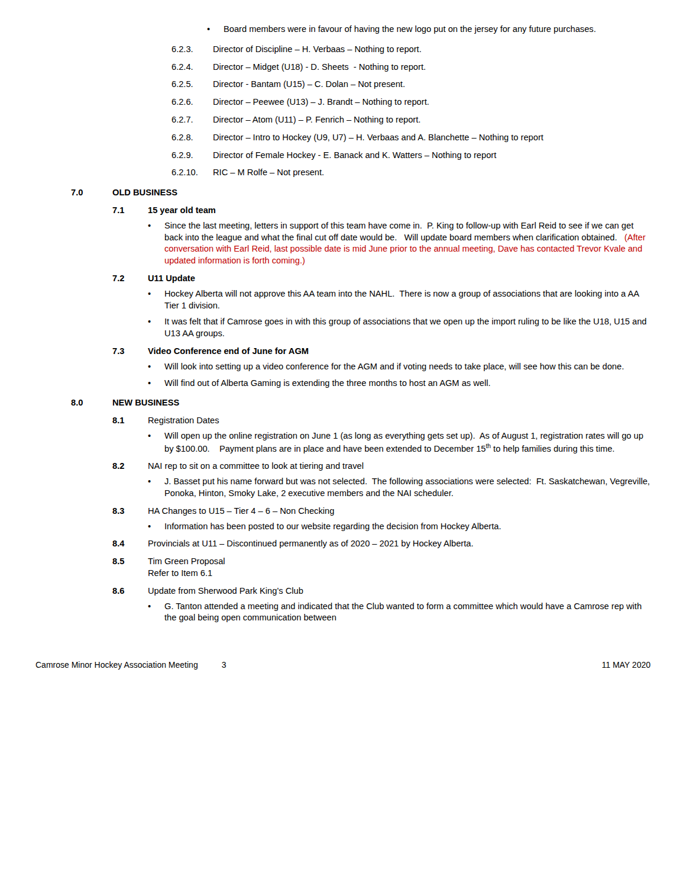•
Board members were in favour of having the new logo put on the jersey for any future purchases.
6.2.3.
Director of Discipline – H. Verbaas – Nothing to report.
6.2.4.
Director – Midget (U18) - D. Sheets - Nothing to report.
6.2.5.
Director - Bantam (U15) – C. Dolan – Not present.
6.2.6.
Director – Peewee (U13) – J. Brandt – Nothing to report.
6.2.7.
Director – Atom (U11) – P. Fenrich – Nothing to report.
6.2.8.
Director – Intro to Hockey (U9, U7) – H. Verbaas and A. Blanchette – Nothing to report
6.2.9.
Director of Female Hockey - E. Banack and K. Watters – Nothing to report
6.2.10.
RIC – M Rolfe – Not present.
7.0
OLD BUSINESS
7.1
15 year old team
•
Since the last meeting, letters in support of this team have come in. P. King to follow-up with Earl Reid to see if we can get back into the league and what the final cut off date would be. Will update board members when clarification obtained. (After conversation with Earl Reid, last possible date is mid June prior to the annual meeting, Dave has contacted Trevor Kvale and updated information is forth coming.)
7.2
U11 Update
•
Hockey Alberta will not approve this AA team into the NAHL. There is now a group of associations that are looking into a AA Tier 1 division.
•
It was felt that if Camrose goes in with this group of associations that we open up the import ruling to be like the U18, U15 and U13 AA groups.
7.3
Video Conference end of June for AGM
•
Will look into setting up a video conference for the AGM and if voting needs to take place, will see how this can be done.
•
Will find out of Alberta Gaming is extending the three months to host an AGM as well.
8.0
NEW BUSINESS
8.1
Registration Dates
•
Will open up the online registration on June 1 (as long as everything gets set up). As of August 1, registration rates will go up by $100.00. Payment plans are in place and have been extended to December 15th to help families during this time.
8.2
NAI rep to sit on a committee to look at tiering and travel
•
J. Basset put his name forward but was not selected. The following associations were selected: Ft. Saskatchewan, Vegreville, Ponoka, Hinton, Smoky Lake, 2 executive members and the NAI scheduler.
8.3
HA Changes to U15 – Tier 4 – 6 – Non Checking
•
Information has been posted to our website regarding the decision from Hockey Alberta.
8.4
Provincials at U11 – Discontinued permanently as of 2020 – 2021 by Hockey Alberta.
8.5
Tim Green Proposal
Refer to Item 6.1
8.6
Update from Sherwood Park King’s Club
•
G. Tanton attended a meeting and indicated that the Club wanted to form a committee which would have a Camrose rep with the goal being open communication between
Camrose Minor Hockey Association Meeting
3
11 MAY 2020